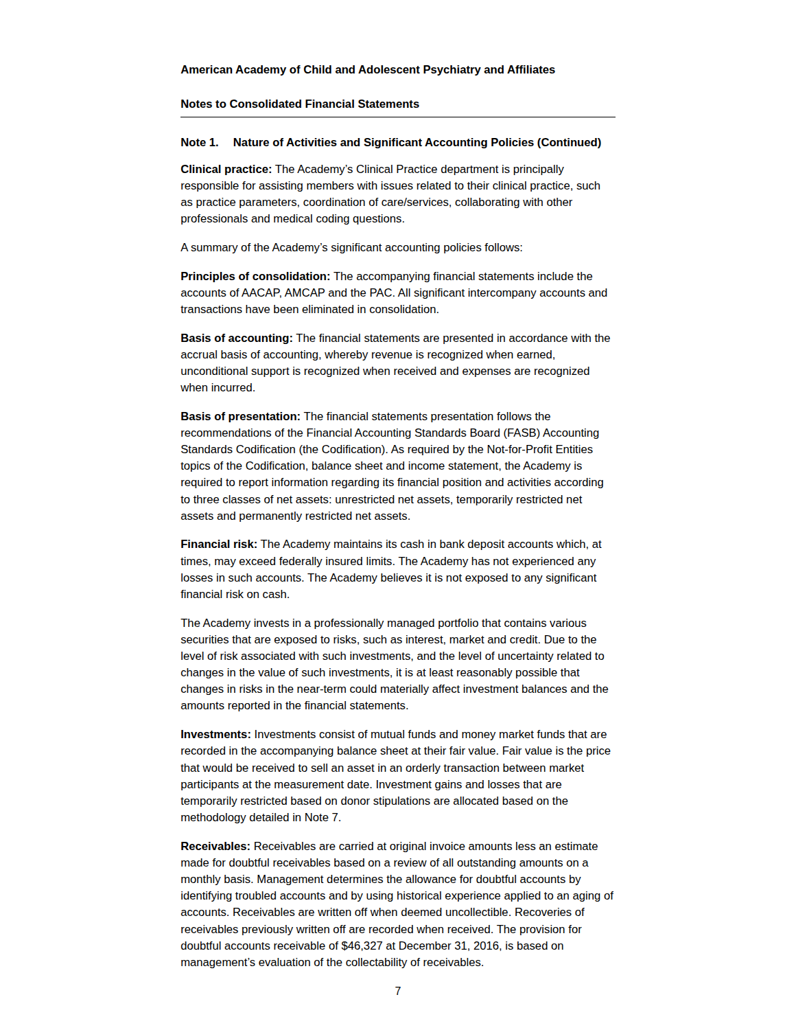American Academy of Child and Adolescent Psychiatry and Affiliates
Notes to Consolidated Financial Statements
Note 1. Nature of Activities and Significant Accounting Policies (Continued)
Clinical practice: The Academy’s Clinical Practice department is principally responsible for assisting members with issues related to their clinical practice, such as practice parameters, coordination of care/services, collaborating with other professionals and medical coding questions.
A summary of the Academy’s significant accounting policies follows:
Principles of consolidation: The accompanying financial statements include the accounts of AACAP, AMCAP and the PAC. All significant intercompany accounts and transactions have been eliminated in consolidation.
Basis of accounting: The financial statements are presented in accordance with the accrual basis of accounting, whereby revenue is recognized when earned, unconditional support is recognized when received and expenses are recognized when incurred.
Basis of presentation: The financial statements presentation follows the recommendations of the Financial Accounting Standards Board (FASB) Accounting Standards Codification (the Codification). As required by the Not-for-Profit Entities topics of the Codification, balance sheet and income statement, the Academy is required to report information regarding its financial position and activities according to three classes of net assets: unrestricted net assets, temporarily restricted net assets and permanently restricted net assets.
Financial risk: The Academy maintains its cash in bank deposit accounts which, at times, may exceed federally insured limits. The Academy has not experienced any losses in such accounts. The Academy believes it is not exposed to any significant financial risk on cash.
The Academy invests in a professionally managed portfolio that contains various securities that are exposed to risks, such as interest, market and credit. Due to the level of risk associated with such investments, and the level of uncertainty related to changes in the value of such investments, it is at least reasonably possible that changes in risks in the near-term could materially affect investment balances and the amounts reported in the financial statements.
Investments: Investments consist of mutual funds and money market funds that are recorded in the accompanying balance sheet at their fair value. Fair value is the price that would be received to sell an asset in an orderly transaction between market participants at the measurement date. Investment gains and losses that are temporarily restricted based on donor stipulations are allocated based on the methodology detailed in Note 7.
Receivables: Receivables are carried at original invoice amounts less an estimate made for doubtful receivables based on a review of all outstanding amounts on a monthly basis. Management determines the allowance for doubtful accounts by identifying troubled accounts and by using historical experience applied to an aging of accounts. Receivables are written off when deemed uncollectible. Recoveries of receivables previously written off are recorded when received. The provision for doubtful accounts receivable of $46,327 at December 31, 2016, is based on management’s evaluation of the collectability of receivables.
7